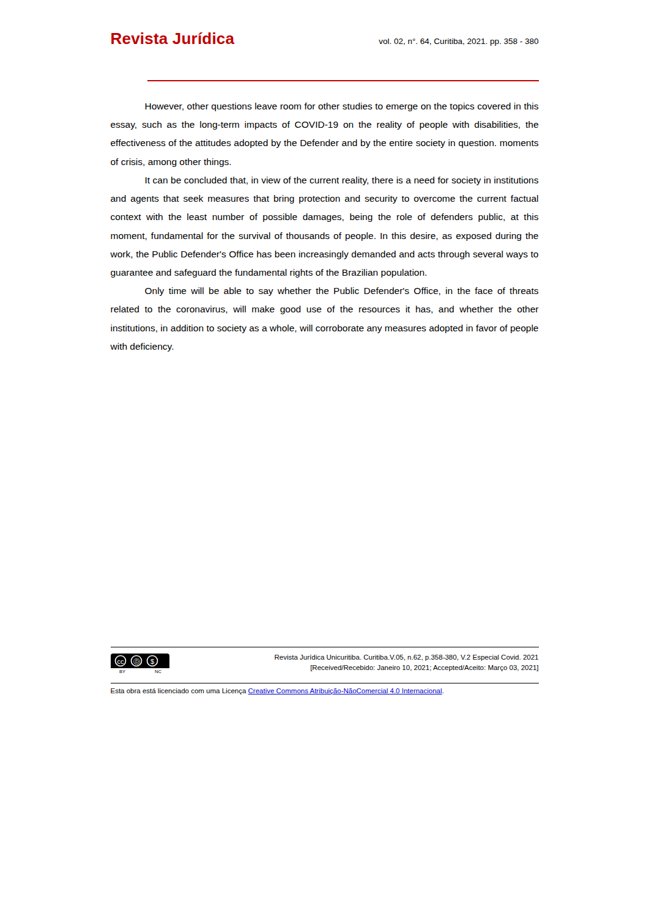Revista Jurídica
vol. 02, n°. 64, Curitiba, 2021. pp. 358 - 380
However, other questions leave room for other studies to emerge on the topics covered in this essay, such as the long-term impacts of COVID-19 on the reality of people with disabilities, the effectiveness of the attitudes adopted by the Defender and by the entire society in question. moments of crisis, among other things.
It can be concluded that, in view of the current reality, there is a need for society in institutions and agents that seek measures that bring protection and security to overcome the current factual context with the least number of possible damages, being the role of defenders public, at this moment, fundamental for the survival of thousands of people. In this desire, as exposed during the work, the Public Defender's Office has been increasingly demanded and acts through several ways to guarantee and safeguard the fundamental rights of the Brazilian population.
Only time will be able to say whether the Public Defender's Office, in the face of threats related to the coronavirus, will make good use of the resources it has, and whether the other institutions, in addition to society as a whole, will corroborate any measures adopted in favor of people with deficiency.
cc Ⓓ $ BY NC
Revista Jurídica Unicuritiba. Curitiba.V.05, n.62, p.358-380, V.2 Especial Covid. 2021 [Received/Recebido: Janeiro 10, 2021; Accepted/Aceito: Março 03, 2021]
Esta obra está licenciado com uma Licença Creative Commons Atribuição-NãoComercial 4.0 Internacional.